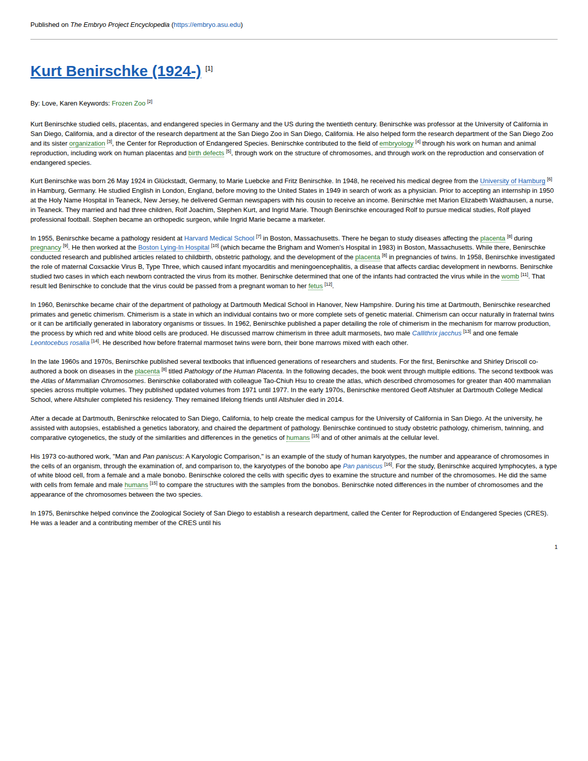Published on The Embryo Project Encyclopedia (https://embryo.asu.edu)
Kurt Benirschke (1924-) [1]
By: Love, Karen Keywords: Frozen Zoo [2]
Kurt Benirschke studied cells, placentas, and endangered species in Germany and the US during the twentieth century. Benirschke was professor at the University of California in San Diego, California, and a director of the research department at the San Diego Zoo in San Diego, California. He also helped form the research department of the San Diego Zoo and its sister organization [3], the Center for Reproduction of Endangered Species. Benirschke contributed to the field of embryology [4] through his work on human and animal reproduction, including work on human placentas and birth defects [5], through work on the structure of chromosomes, and through work on the reproduction and conservation of endangered species.
Kurt Benirschke was born 26 May 1924 in Glückstadt, Germany, to Marie Luebcke and Fritz Benirschke. In 1948, he received his medical degree from the University of Hamburg [6] in Hamburg, Germany. He studied English in London, England, before moving to the United States in 1949 in search of work as a physician. Prior to accepting an internship in 1950 at the Holy Name Hospital in Teaneck, New Jersey, he delivered German newspapers with his cousin to receive an income. Benirschke met Marion Elizabeth Waldhausen, a nurse, in Teaneck. They married and had three children, Rolf Joachim, Stephen Kurt, and Ingrid Marie. Though Benirschke encouraged Rolf to pursue medical studies, Rolf played professional football. Stephen became an orthopedic surgeon, while Ingrid Marie became a marketer.
In 1955, Benirschke became a pathology resident at Harvard Medical School [7] in Boston, Massachusetts. There he began to study diseases affecting the placenta [8] during pregnancy [9]. He then worked at the Boston Lying-In Hospital [10] (which became the Brigham and Women's Hospital in 1983) in Boston, Massachusetts. While there, Benirschke conducted research and published articles related to childbirth, obstetric pathology, and the development of the placenta [8] in pregnancies of twins. In 1958, Benirschke investigated the role of maternal Coxsackie Virus B, Type Three, which caused infant myocarditis and meningoencephalitis, a disease that affects cardiac development in newborns. Benirschke studied two cases in which each newborn contracted the virus from its mother. Benirschke determined that one of the infants had contracted the virus while in the womb [11]. That result led Benirschke to conclude that the virus could be passed from a pregnant woman to her fetus [12].
In 1960, Benirschke became chair of the department of pathology at Dartmouth Medical School in Hanover, New Hampshire. During his time at Dartmouth, Benirschke researched primates and genetic chimerism. Chimerism is a state in which an individual contains two or more complete sets of genetic material. Chimerism can occur naturally in fraternal twins or it can be artificially generated in laboratory organisms or tissues. In 1962, Benirschke published a paper detailing the role of chimerism in the mechanism for marrow production, the process by which red and white blood cells are produced. He discussed marrow chimerism in three adult marmosets, two male Callithrix jacchus [13] and one female Leontocebus rosalia [14]. He described how before fraternal marmoset twins were born, their bone marrows mixed with each other.
In the late 1960s and 1970s, Benirschke published several textbooks that influenced generations of researchers and students. For the first, Benirschke and Shirley Driscoll co-authored a book on diseases in the placenta [8] titled Pathology of the Human Placenta. In the following decades, the book went through multiple editions. The second textbook was the Atlas of Mammalian Chromosomes. Benirschke collaborated with colleague Tao-Chiuh Hsu to create the atlas, which described chromosomes for greater than 400 mammalian species across multiple volumes. They published updated volumes from 1971 until 1977. In the early 1970s, Benirschke mentored Geoff Altshuler at Dartmouth College Medical School, where Altshuler completed his residency. They remained lifelong friends until Altshuler died in 2014.
After a decade at Dartmouth, Benirschke relocated to San Diego, California, to help create the medical campus for the University of California in San Diego. At the university, he assisted with autopsies, established a genetics laboratory, and chaired the department of pathology. Benirschke continued to study obstetric pathology, chimerism, twinning, and comparative cytogenetics, the study of the similarities and differences in the genetics of humans [15] and of other animals at the cellular level.
His 1973 co-authored work, "Man and Pan paniscus: A Karyologic Comparison," is an example of the study of human karyotypes, the number and appearance of chromosomes in the cells of an organism, through the examination of, and comparison to, the karyotypes of the bonobo ape Pan paniscus [16]. For the study, Benirschke acquired lymphocytes, a type of white blood cell, from a female and a male bonobo. Benirschke colored the cells with specific dyes to examine the structure and number of the chromosomes. He did the same with cells from female and male humans [15] to compare the structures with the samples from the bonobos. Benirschke noted differences in the number of chromosomes and the appearance of the chromosomes between the two species.
In 1975, Benirschke helped convince the Zoological Society of San Diego to establish a research department, called the Center for Reproduction of Endangered Species (CRES). He was a leader and a contributing member of the CRES until his
1